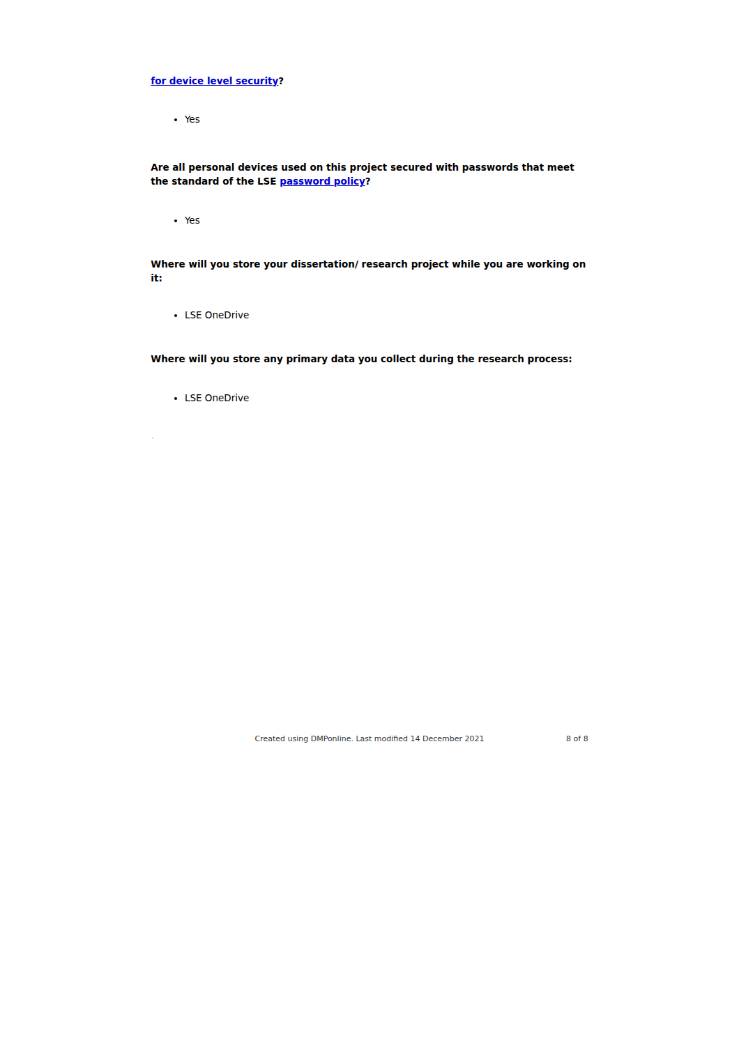for device level security?
Yes
Are all personal devices used on this project secured with passwords that meet the standard of the LSE password policy?
Yes
Where will you store your dissertation/ research project while you are working on it:
LSE OneDrive
Where will you store any primary data you collect during the research process:
LSE OneDrive
,
Created using DMPonline. Last modified 14 December 2021
8 of 8